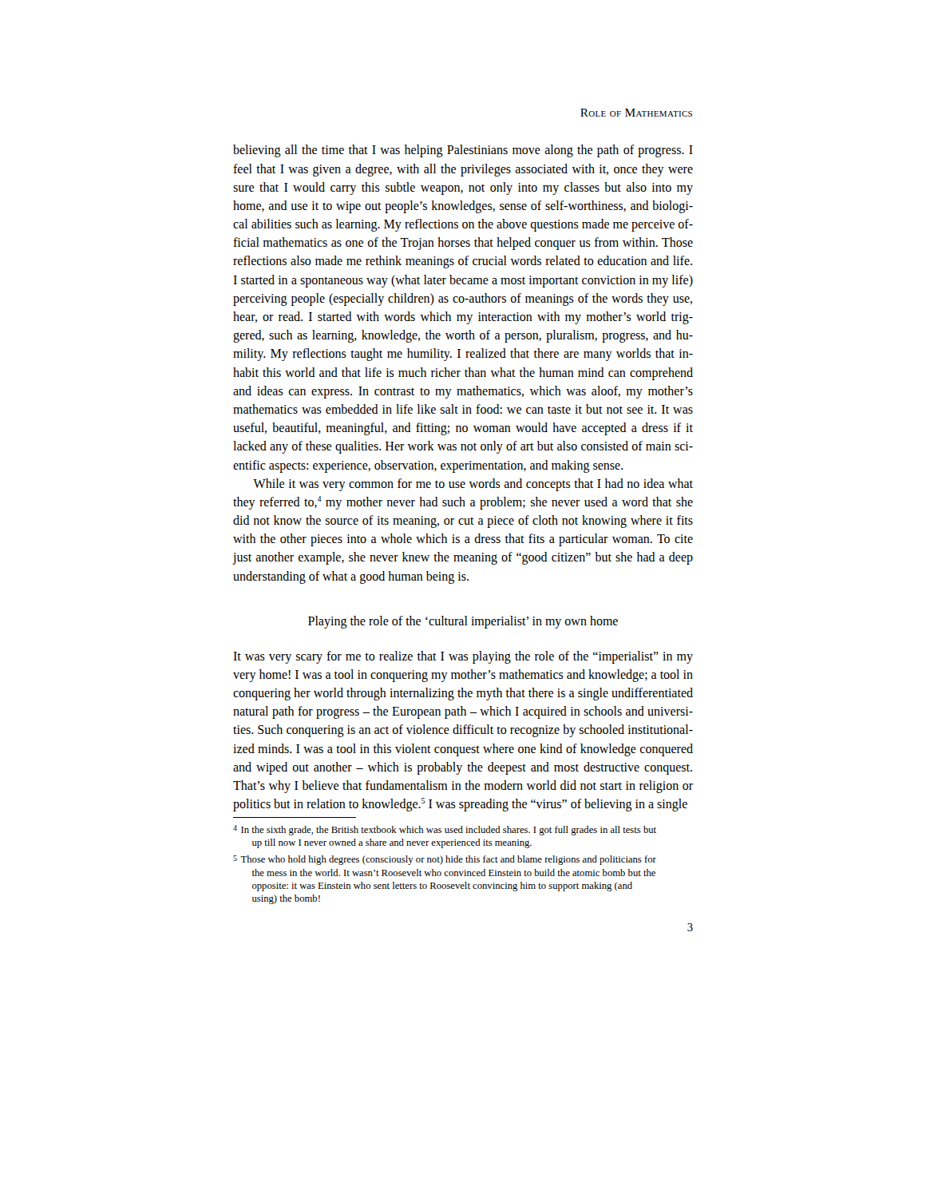Role of Mathematics
believing all the time that I was helping Palestinians move along the path of progress. I feel that I was given a degree, with all the privileges associated with it, once they were sure that I would carry this subtle weapon, not only into my classes but also into my home, and use it to wipe out people’s knowledges, sense of self-worthiness, and biological abilities such as learning. My reflections on the above questions made me perceive official mathematics as one of the Trojan horses that helped conquer us from within. Those reflections also made me rethink meanings of crucial words related to education and life. I started in a spontaneous way (what later became a most important conviction in my life) perceiving people (especially children) as co-authors of meanings of the words they use, hear, or read. I started with words which my interaction with my mother’s world triggered, such as learning, knowledge, the worth of a person, pluralism, progress, and humility. My reflections taught me humility. I realized that there are many worlds that inhabit this world and that life is much richer than what the human mind can comprehend and ideas can express. In contrast to my mathematics, which was aloof, my mother’s mathematics was embedded in life like salt in food: we can taste it but not see it. It was useful, beautiful, meaningful, and fitting; no woman would have accepted a dress if it lacked any of these qualities. Her work was not only of art but also consisted of main scientific aspects: experience, observation, experimentation, and making sense.
While it was very common for me to use words and concepts that I had no idea what they referred to,4 my mother never had such a problem; she never used a word that she did not know the source of its meaning, or cut a piece of cloth not knowing where it fits with the other pieces into a whole which is a dress that fits a particular woman. To cite just another example, she never knew the meaning of “good citizen” but she had a deep understanding of what a good human being is.
Playing the role of the ‘cultural imperialist’ in my own home
It was very scary for me to realize that I was playing the role of the “imperialist” in my very home! I was a tool in conquering my mother’s mathematics and knowledge; a tool in conquering her world through internalizing the myth that there is a single undifferentiated natural path for progress – the European path – which I acquired in schools and universities. Such conquering is an act of violence difficult to recognize by schooled institutionalized minds. I was a tool in this violent conquest where one kind of knowledge conquered and wiped out another – which is probably the deepest and most destructive conquest. That’s why I believe that fundamentalism in the modern world did not start in religion or politics but in relation to knowledge.5 I was spreading the “virus” of believing in a single
4
In the sixth grade, the British textbook which was used included shares. I got full grades in all tests but up till now I never owned a share and never experienced its meaning.
5
Those who hold high degrees (consciously or not) hide this fact and blame religions and politicians for the mess in the world. It wasn’t Roosevelt who convinced Einstein to build the atomic bomb but the opposite: it was Einstein who sent letters to Roosevelt convincing him to support making (and using) the bomb!
3